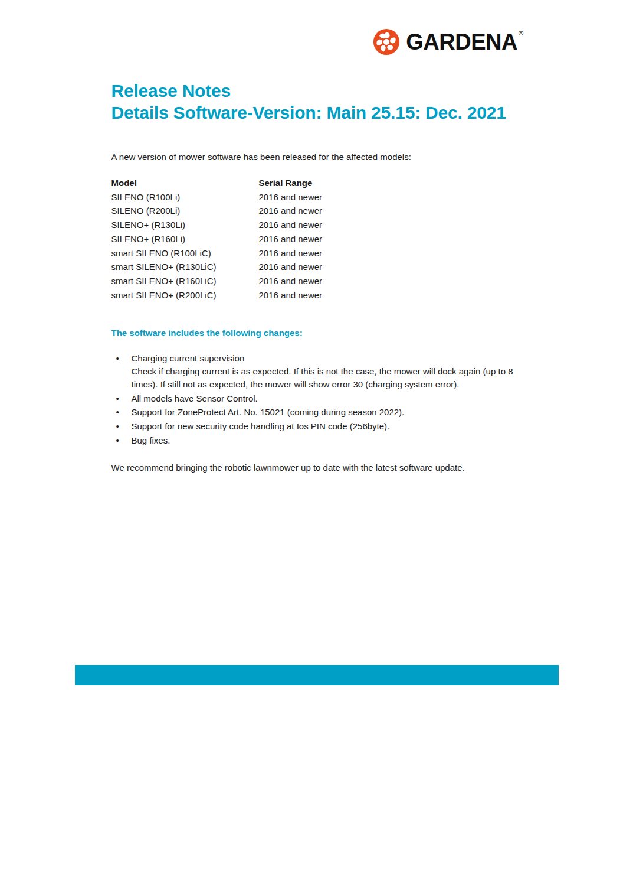GARDENA®
Release Notes
Details Software-Version: Main 25.15: Dec. 2021
A new version of mower software has been released for the affected models:
| Model | Serial Range |
| --- | --- |
| SILENO (R100Li) | 2016 and newer |
| SILENO (R200Li) | 2016 and newer |
| SILENO+ (R130Li) | 2016 and newer |
| SILENO+ (R160Li) | 2016 and newer |
| smart SILENO (R100LiC) | 2016 and newer |
| smart SILENO+ (R130LiC) | 2016 and newer |
| smart SILENO+ (R160LiC) | 2016 and newer |
| smart SILENO+ (R200LiC) | 2016 and newer |
The software includes the following changes:
Charging current supervision Check if charging current is as expected. If this is not the case, the mower will dock again (up to 8 times). If still not as expected, the mower will show error 30 (charging system error).
All models have Sensor Control.
Support for ZoneProtect Art. No. 15021 (coming during season 2022).
Support for new security code handling at Ios PIN code (256byte).
Bug fixes.
We recommend bringing the robotic lawnmower up to date with the latest software update.